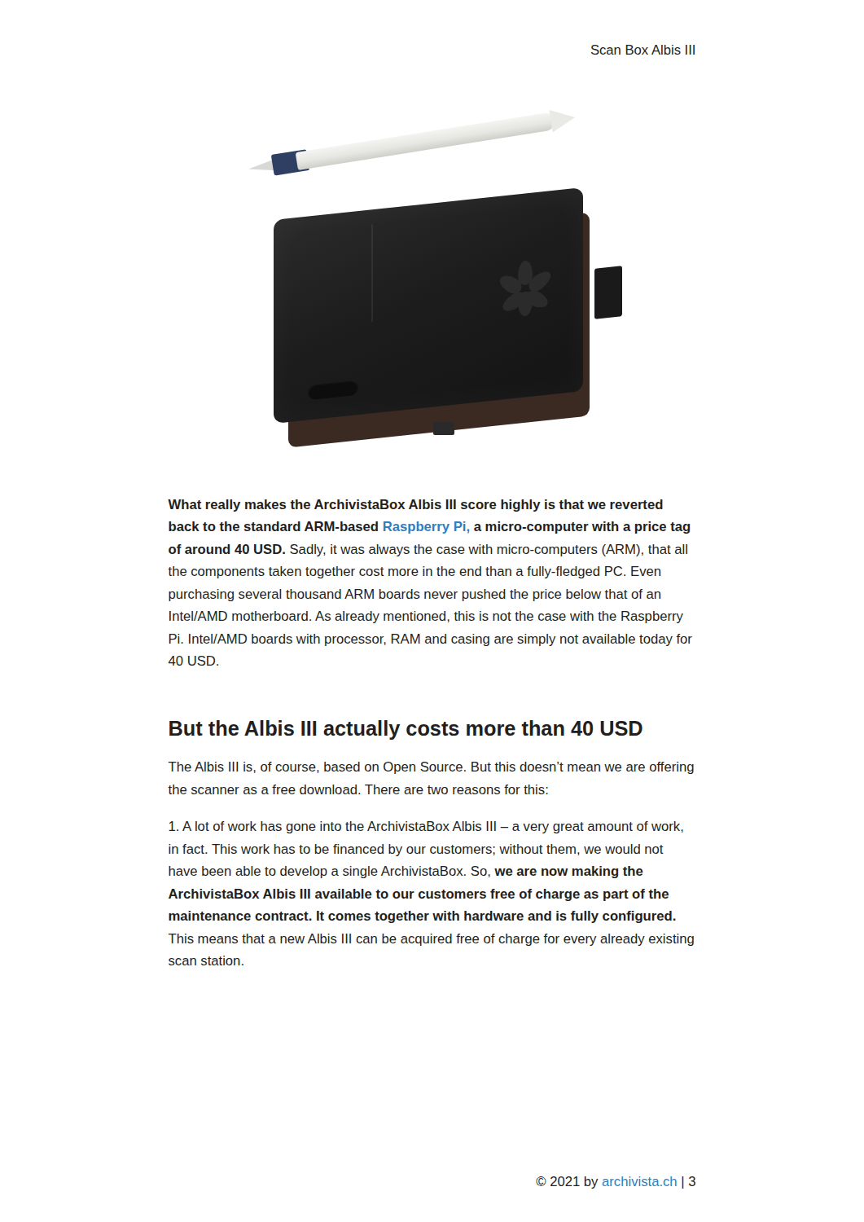Scan Box Albis III
What really makes the ArchivistaBox Albis III score highly is that we reverted back to the standard ARM-based Raspberry Pi, a micro-computer with a price tag of around 40 USD. Sadly, it was always the case with micro-computers (ARM), that all the components taken together cost more in the end than a fully-fledged PC. Even purchasing several thousand ARM boards never pushed the price below that of an Intel/AMD motherboard. As already mentioned, this is not the case with the Raspberry Pi. Intel/AMD boards with processor, RAM and casing are simply not available today for 40 USD.
But the Albis III actually costs more than 40 USD
The Albis III is, of course, based on Open Source. But this doesn’t mean we are offering the scanner as a free download. There are two reasons for this:
1. A lot of work has gone into the ArchivistaBox Albis III – a very great amount of work, in fact. This work has to be financed by our customers; without them, we would not have been able to develop a single ArchivistaBox. So, we are now making the ArchivistaBox Albis III available to our customers free of charge as part of the maintenance contract. It comes together with hardware and is fully configured. This means that a new Albis III can be acquired free of charge for every already existing scan station.
© 2021 by archivista.ch | 3